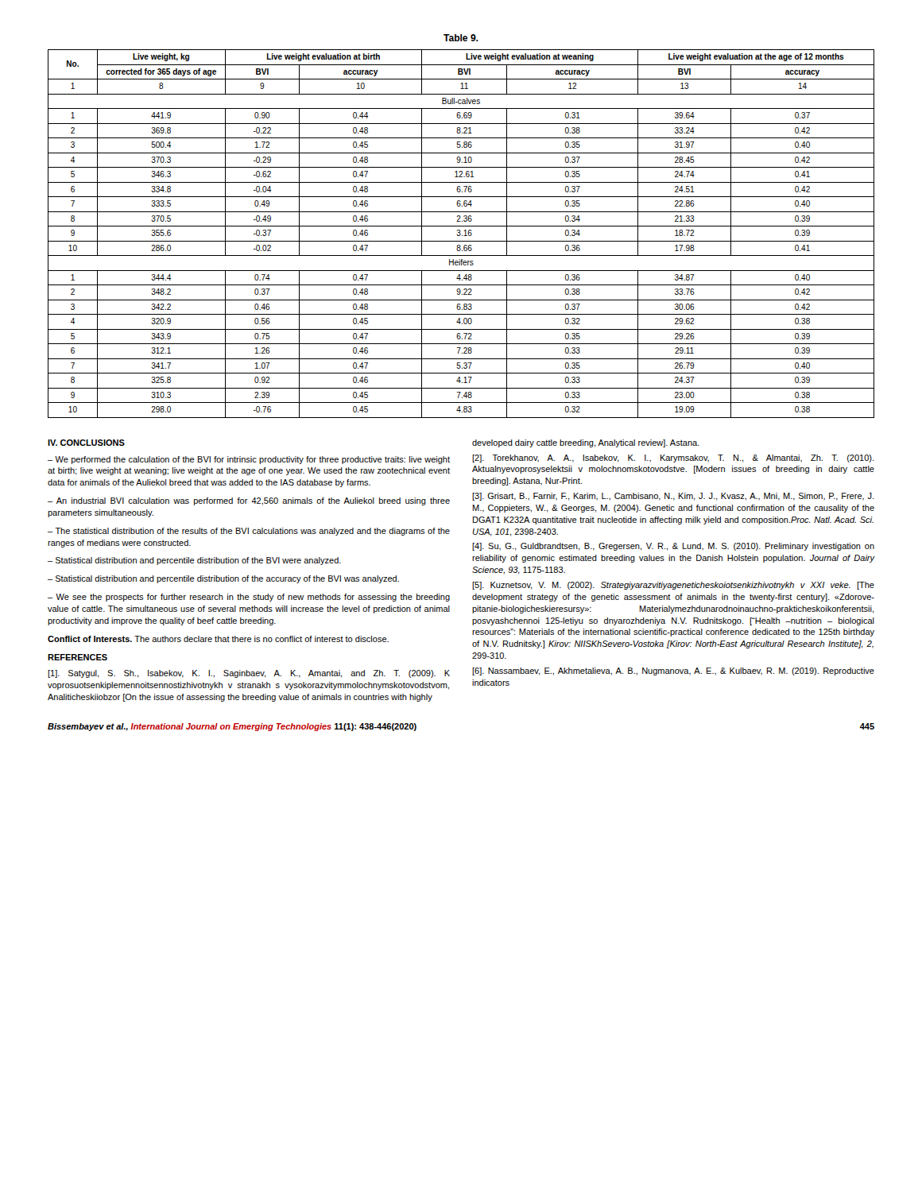Table 9.
| No. | Live weight, kg | Live weight evaluation at birth | Live weight evaluation at weaning | Live weight evaluation at the age of 12 months |
| --- | --- | --- | --- | --- |
| corrected for 365 days of age | BVI | accuracy | BVI | accuracy | BVI | accuracy |
| 1 | 8 | 9 | 10 | 11 | 12 | 13 | 14 |
| Bull-calves |
| 1 | 441.9 | 0.90 | 0.44 | 6.69 | 0.31 | 39.64 | 0.37 |
| 2 | 369.8 | -0.22 | 0.48 | 8.21 | 0.38 | 33.24 | 0.42 |
| 3 | 500.4 | 1.72 | 0.45 | 5.86 | 0.35 | 31.97 | 0.40 |
| 4 | 370.3 | -0.29 | 0.48 | 9.10 | 0.37 | 28.45 | 0.42 |
| 5 | 346.3 | -0.62 | 0.47 | 12.61 | 0.35 | 24.74 | 0.41 |
| 6 | 334.8 | -0.04 | 0.48 | 6.76 | 0.37 | 24.51 | 0.42 |
| 7 | 333.5 | 0.49 | 0.46 | 6.64 | 0.35 | 22.86 | 0.40 |
| 8 | 370.5 | -0.49 | 0.46 | 2.36 | 0.34 | 21.33 | 0.39 |
| 9 | 355.6 | -0.37 | 0.46 | 3.16 | 0.34 | 18.72 | 0.39 |
| 10 | 286.0 | -0.02 | 0.47 | 8.66 | 0.36 | 17.98 | 0.41 |
| Heifers |
| 1 | 344.4 | 0.74 | 0.47 | 4.48 | 0.36 | 34.87 | 0.40 |
| 2 | 348.2 | 0.37 | 0.48 | 9.22 | 0.38 | 33.76 | 0.42 |
| 3 | 342.2 | 0.46 | 0.48 | 6.83 | 0.37 | 30.06 | 0.42 |
| 4 | 320.9 | 0.56 | 0.45 | 4.00 | 0.32 | 29.62 | 0.38 |
| 5 | 343.9 | 0.75 | 0.47 | 6.72 | 0.35 | 29.26 | 0.39 |
| 6 | 312.1 | 1.26 | 0.46 | 7.28 | 0.33 | 29.11 | 0.39 |
| 7 | 341.7 | 1.07 | 0.47 | 5.37 | 0.35 | 26.79 | 0.40 |
| 8 | 325.8 | 0.92 | 0.46 | 4.17 | 0.33 | 24.37 | 0.39 |
| 9 | 310.3 | 2.39 | 0.45 | 7.48 | 0.33 | 23.00 | 0.38 |
| 10 | 298.0 | -0.76 | 0.45 | 4.83 | 0.32 | 19.09 | 0.38 |
IV. CONCLUSIONS
– We performed the calculation of the BVI for intrinsic productivity for three productive traits: live weight at birth; live weight at weaning; live weight at the age of one year. We used the raw zootechnical event data for animals of the Auliekol breed that was added to the IAS database by farms.
– An industrial BVI calculation was performed for 42,560 animals of the Auliekol breed using three parameters simultaneously.
– The statistical distribution of the results of the BVI calculations was analyzed and the diagrams of the ranges of medians were constructed.
– Statistical distribution and percentile distribution of the BVI were analyzed.
– Statistical distribution and percentile distribution of the accuracy of the BVI was analyzed.
– We see the prospects for further research in the study of new methods for assessing the breeding value of cattle. The simultaneous use of several methods will increase the level of prediction of animal productivity and improve the quality of beef cattle breeding.
Conflict of Interests. The authors declare that there is no conflict of interest to disclose.
REFERENCES
[1]. Satygul, S. Sh., Isabekov, K. I., Saginbaev, A. K., Amantai, and Zh. T. (2009). K voprosuotsenkiplemennoitsennostizhivotnykh v stranakh s vysokorazvitymmolochnymskotovodstvom, Analiticheskiiobzor [On the issue of assessing the breeding value of animals in countries with highly
developed dairy cattle breeding, Analytical review]. Astana.
[2]. Torekhanov, A. A., Isabekov, K. I., Karymsakov, T. N., & Almantai, Zh. T. (2010). Aktualnyevoprosyselektsii v molochnomskotovodstve. [Modern issues of breeding in dairy cattle breeding]. Astana, Nur-Print.
[3]. Grisart, B., Farnir, F., Karim, L., Cambisano, N., Kim, J. J., Kvasz, A., Mni, M., Simon, P., Frere, J. M., Coppieters, W., & Georges, M. (2004). Genetic and functional confirmation of the causality of the DGAT1 K232A quantitative trait nucleotide in affecting milk yield and composition.Proc. Natl. Acad. Sci. USA, 101, 2398-2403.
[4]. Su, G., Guldbrandtsen, B., Gregersen, V. R., & Lund, M. S. (2010). Preliminary investigation on reliability of genomic estimated breeding values in the Danish Holstein population. Journal of Dairy Science, 93, 1175-1183.
[5]. Kuznetsov, V. M. (2002). Strategiyarazvitiyageneticheskoiotsenkizhivotnykh v XXI veke. [The development strategy of the genetic assessment of animals in the twenty-first century]. «Zdorove-pitanie-biologicheskieresursy»: Materialymezhdunarodnoinauchno-prakticheskoikonferentsii, posvyashchennoi 125-letiyu so dnyarozhdeniya N.V. Rudnitskogo. [“Health –nutrition – biological resources”: Materials of the international scientific-practical conference dedicated to the 125th birthday of N.V. Rudnitsky.] Kirov: NIISKhSevero-Vostoka [Kirov: North-East Agricultural Research Institute], 2, 299-310.
[6]. Nassambaev, E., Akhmetalieva, A. B., Nugmanova, A. E., & Kulbaev, R. M. (2019). Reproductive indicators
Bissembayev et al., International Journal on Emerging Technologies 11(1): 438-446(2020) 445